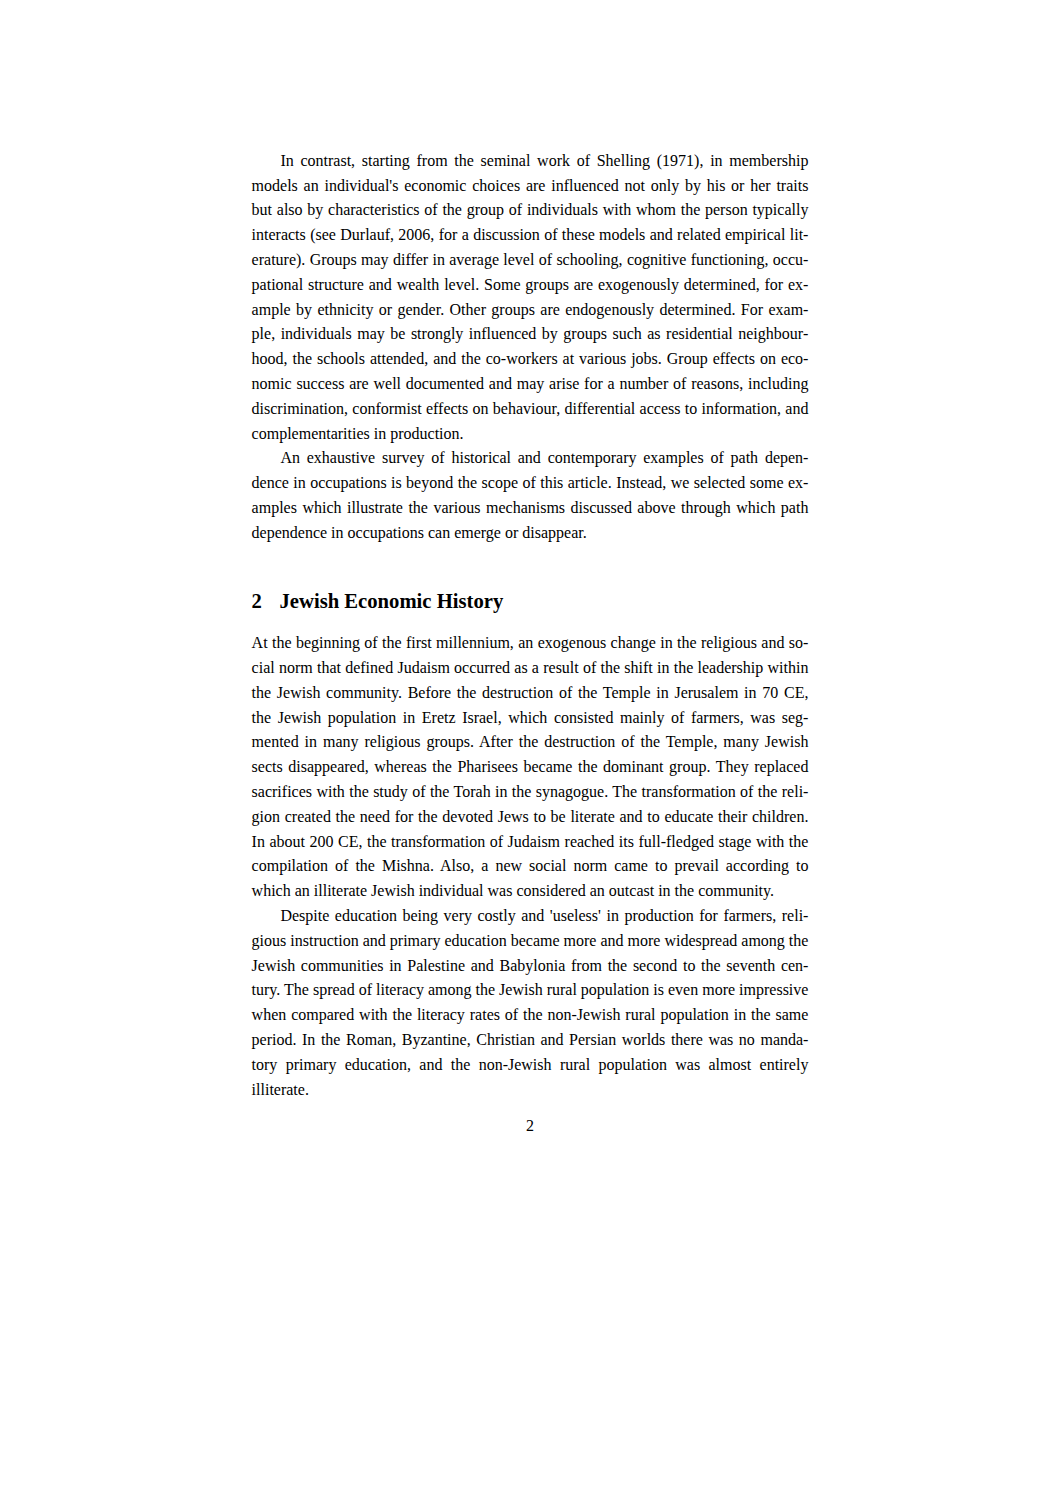In contrast, starting from the seminal work of Shelling (1971), in membership models an individual's economic choices are influenced not only by his or her traits but also by characteristics of the group of individuals with whom the person typically interacts (see Durlauf, 2006, for a discussion of these models and related empirical literature). Groups may differ in average level of schooling, cognitive functioning, occupational structure and wealth level. Some groups are exogenously determined, for example by ethnicity or gender. Other groups are endogenously determined. For example, individuals may be strongly influenced by groups such as residential neighbourhood, the schools attended, and the co-workers at various jobs. Group effects on economic success are well documented and may arise for a number of reasons, including discrimination, conformist effects on behaviour, differential access to information, and complementarities in production.
An exhaustive survey of historical and contemporary examples of path dependence in occupations is beyond the scope of this article. Instead, we selected some examples which illustrate the various mechanisms discussed above through which path dependence in occupations can emerge or disappear.
2 Jewish Economic History
At the beginning of the first millennium, an exogenous change in the religious and social norm that defined Judaism occurred as a result of the shift in the leadership within the Jewish community. Before the destruction of the Temple in Jerusalem in 70 CE, the Jewish population in Eretz Israel, which consisted mainly of farmers, was segmented in many religious groups. After the destruction of the Temple, many Jewish sects disappeared, whereas the Pharisees became the dominant group. They replaced sacrifices with the study of the Torah in the synagogue. The transformation of the religion created the need for the devoted Jews to be literate and to educate their children. In about 200 CE, the transformation of Judaism reached its full-fledged stage with the compilation of the Mishna. Also, a new social norm came to prevail according to which an illiterate Jewish individual was considered an outcast in the community.
Despite education being very costly and 'useless' in production for farmers, religious instruction and primary education became more and more widespread among the Jewish communities in Palestine and Babylonia from the second to the seventh century. The spread of literacy among the Jewish rural population is even more impressive when compared with the literacy rates of the non-Jewish rural population in the same period. In the Roman, Byzantine, Christian and Persian worlds there was no mandatory primary education, and the non-Jewish rural population was almost entirely illiterate.
2